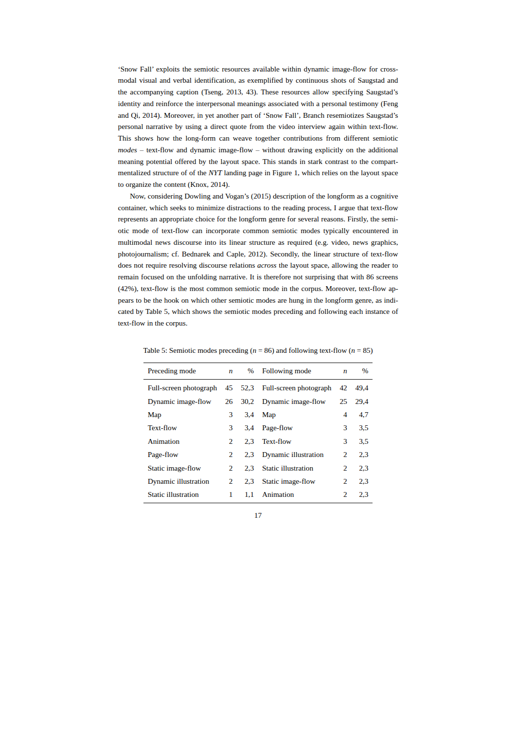‘Snow Fall’ exploits the semiotic resources available within dynamic image-flow for cross-modal visual and verbal identification, as exemplified by continuous shots of Saugstad and the accompanying caption (Tseng, 2013, 43). These resources allow specifying Saugstad’s identity and reinforce the interpersonal meanings associated with a personal testimony (Feng and Qi, 2014). Moreover, in yet another part of ‘Snow Fall’, Branch resemiotizes Saugstad’s personal narrative by using a direct quote from the video interview again within text-flow. This shows how the long-form can weave together contributions from different semiotic modes – text-flow and dynamic image-flow – without drawing explicitly on the additional meaning potential offered by the layout space. This stands in stark contrast to the compartmentalized structure of of the NYT landing page in Figure 1, which relies on the layout space to organize the content (Knox, 2014).
Now, considering Dowling and Vogan’s (2015) description of the longform as a cognitive container, which seeks to minimize distractions to the reading process, I argue that text-flow represents an appropriate choice for the longform genre for several reasons. Firstly, the semiotic mode of text-flow can incorporate common semiotic modes typically encountered in multimodal news discourse into its linear structure as required (e.g. video, news graphics, photojournalism; cf. Bednarek and Caple, 2012). Secondly, the linear structure of text-flow does not require resolving discourse relations across the layout space, allowing the reader to remain focused on the unfolding narrative. It is therefore not surprising that with 86 screens (42%), text-flow is the most common semiotic mode in the corpus. Moreover, text-flow appears to be the hook on which other semiotic modes are hung in the longform genre, as indicated by Table 5, which shows the semiotic modes preceding and following each instance of text-flow in the corpus.
Table 5: Semiotic modes preceding (n = 86) and following text-flow (n = 85)
| Preceding mode | n | % | Following mode | n | % |
| --- | --- | --- | --- | --- | --- |
| Full-screen photograph | 45 | 52,3 | Full-screen photograph | 42 | 49,4 |
| Dynamic image-flow | 26 | 30,2 | Dynamic image-flow | 25 | 29,4 |
| Map | 3 | 3,4 | Map | 4 | 4,7 |
| Text-flow | 3 | 3,4 | Page-flow | 3 | 3,5 |
| Animation | 2 | 2,3 | Text-flow | 3 | 3,5 |
| Page-flow | 2 | 2,3 | Dynamic illustration | 2 | 2,3 |
| Static image-flow | 2 | 2,3 | Static illustration | 2 | 2,3 |
| Dynamic illustration | 2 | 2,3 | Static image-flow | 2 | 2,3 |
| Static illustration | 1 | 1,1 | Animation | 2 | 2,3 |
17